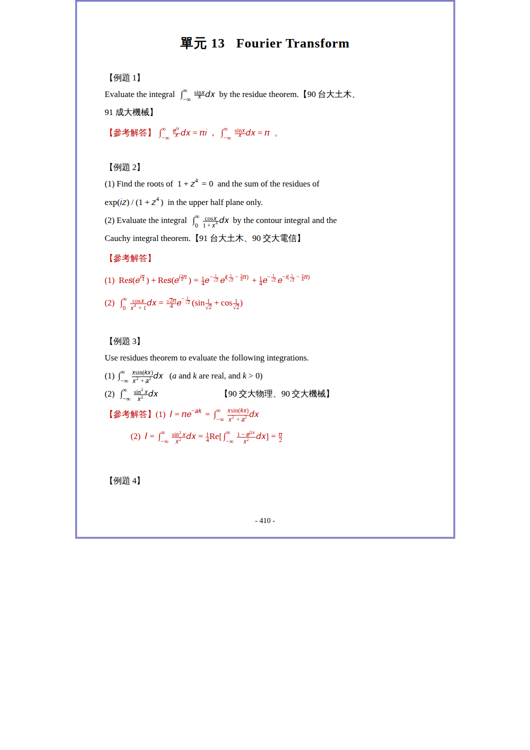單元 13 Fourier Transform
【例題 1】
Evaluate the integral ∫−∞∞ sin⁡xx dx by the residue theorem.【90 台大土木、
91 成大機械】
【參考解答】 ∫−∞∞ eixx dx=πi ， ∫−∞∞ sin⁡xx dx=π 。
【例題 2】
(1) Find the roots of 1+z4=0 and the sum of the residues of
exp⁡(iz) /(1+z4) in the upper half plane only.
(2) Evaluate the integral ∫0∞ cos⁡x 1+x4 dx by the contour integral and the
Cauchy integral theorem.【91 台大土木、90 交大電信】
【參考解答】
(1) Res(eiπ4) + Res(ei34π) = 14 e−12 ei(12−34π) + 14 e−12 e−i(12−34π)
(2) ∫0∞ cos⁡x x4+1 dx = 2π4 e−12 ( sin⁡12 + cos⁡12 )
【例題 3】
Use residues theorem to evaluate the following integrations.
(1) ∫−∞∞ xsin⁡(kx) x2+a2 dx (a and k are real, and k > 0)
(2) ∫−∞∞ sin2⁡x x2 dx 【90 交大物理、90 交大機械】
【參考解答】(1) I=π e−ak = ∫−∞∞ xsin⁡(kx) x2+a2 dx
(2) I= ∫−∞∞ sin2⁡x x2 dx = 14 Re [ ∫−∞∞ 1−ei2x x2 dx ] = π2
【例題 4】
- 410 -